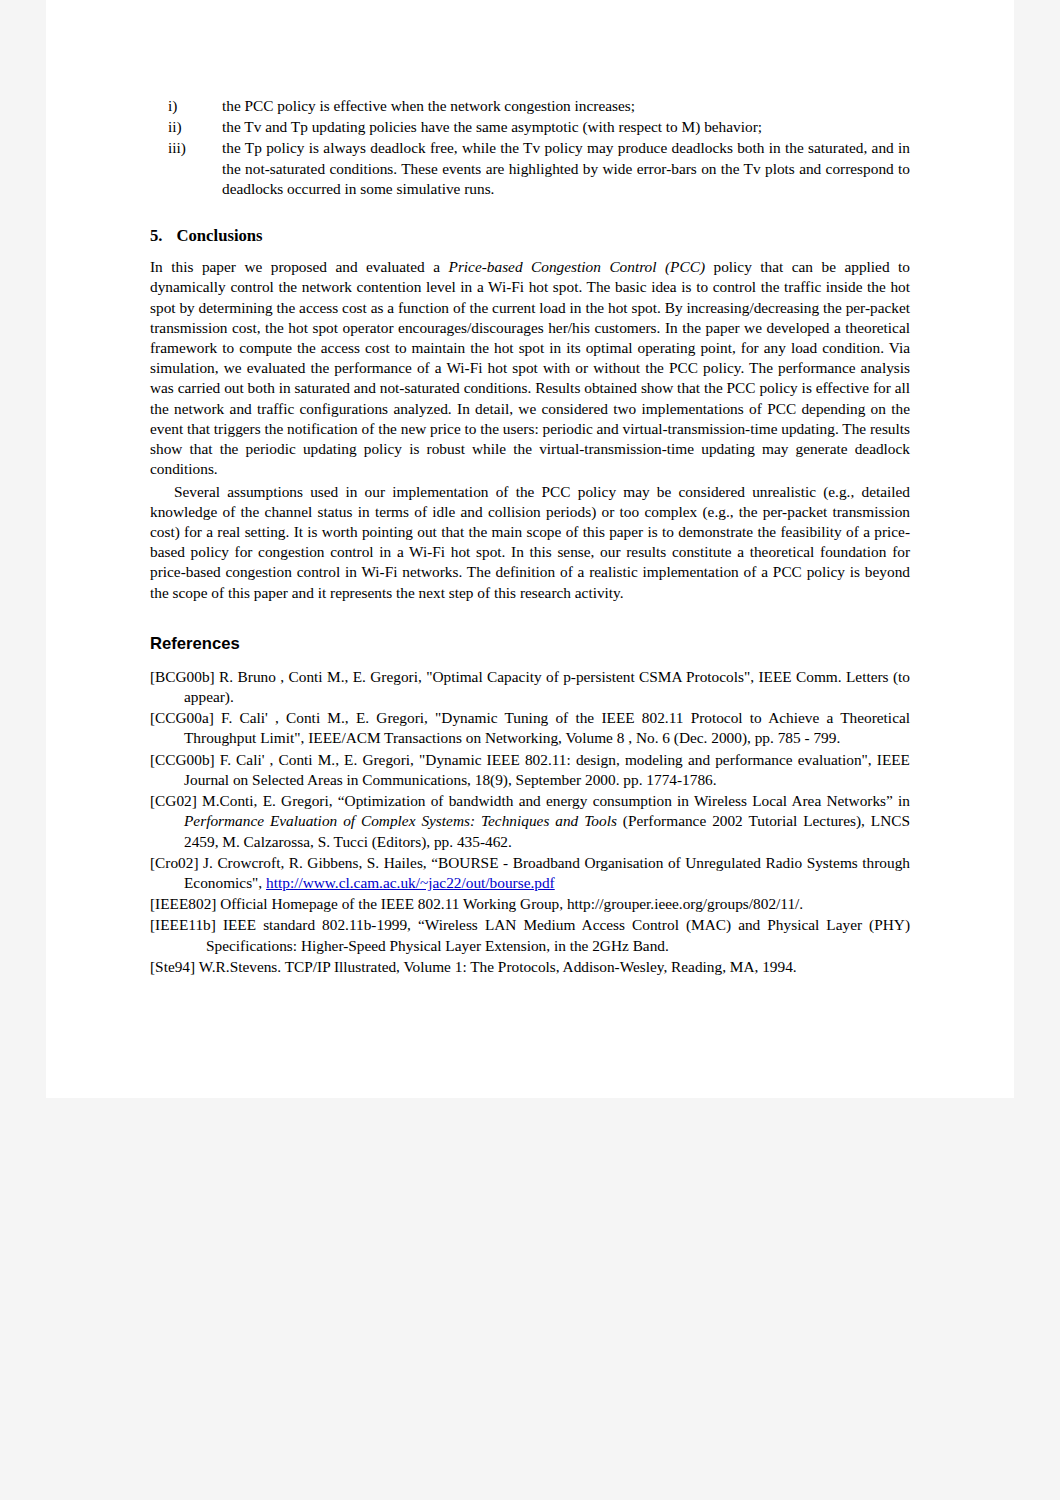i) the PCC policy is effective when the network congestion increases;
ii) the Tv and Tp updating policies have the same asymptotic (with respect to M) behavior;
iii) the Tp policy is always deadlock free, while the Tv policy may produce deadlocks both in the saturated, and in the not-saturated conditions. These events are highlighted by wide error-bars on the Tv plots and correspond to deadlocks occurred in some simulative runs.
5. Conclusions
In this paper we proposed and evaluated a Price-based Congestion Control (PCC) policy that can be applied to dynamically control the network contention level in a Wi-Fi hot spot. The basic idea is to control the traffic inside the hot spot by determining the access cost as a function of the current load in the hot spot. By increasing/decreasing the per-packet transmission cost, the hot spot operator encourages/discourages her/his customers. In the paper we developed a theoretical framework to compute the access cost to maintain the hot spot in its optimal operating point, for any load condition. Via simulation, we evaluated the performance of a Wi-Fi hot spot with or without the PCC policy. The performance analysis was carried out both in saturated and not-saturated conditions. Results obtained show that the PCC policy is effective for all the network and traffic configurations analyzed. In detail, we considered two implementations of PCC depending on the event that triggers the notification of the new price to the users: periodic and virtual-transmission-time updating. The results show that the periodic updating policy is robust while the virtual-transmission-time updating may generate deadlock conditions.
Several assumptions used in our implementation of the PCC policy may be considered unrealistic (e.g., detailed knowledge of the channel status in terms of idle and collision periods) or too complex (e.g., the per-packet transmission cost) for a real setting. It is worth pointing out that the main scope of this paper is to demonstrate the feasibility of a price-based policy for congestion control in a Wi-Fi hot spot. In this sense, our results constitute a theoretical foundation for price-based congestion control in Wi-Fi networks. The definition of a realistic implementation of a PCC policy is beyond the scope of this paper and it represents the next step of this research activity.
References
[BCG00b] R. Bruno , Conti M., E. Gregori, "Optimal Capacity of p-persistent CSMA Protocols", IEEE Comm. Letters (to appear).
[CCG00a] F. Cali' , Conti M., E. Gregori, "Dynamic Tuning of the IEEE 802.11 Protocol to Achieve a Theoretical Throughput Limit", IEEE/ACM Transactions on Networking, Volume 8 , No. 6 (Dec. 2000), pp. 785 - 799.
[CCG00b] F. Cali' , Conti M., E. Gregori, "Dynamic IEEE 802.11: design, modeling and performance evaluation", IEEE Journal on Selected Areas in Communications, 18(9), September 2000. pp. 1774-1786.
[CG02] M.Conti, E. Gregori, “Optimization of bandwidth and energy consumption in Wireless Local Area Networks” in Performance Evaluation of Complex Systems: Techniques and Tools (Performance 2002 Tutorial Lectures), LNCS 2459, M. Calzarossa, S. Tucci (Editors), pp. 435-462.
[Cro02] J. Crowcroft, R. Gibbens, S. Hailes, “BOURSE - Broadband Organisation of Unregulated Radio Systems through Economics", http://www.cl.cam.ac.uk/~jac22/out/bourse.pdf
[IEEE802] Official Homepage of the IEEE 802.11 Working Group, http://grouper.ieee.org/groups/802/11/.
[IEEE11b] IEEE standard 802.11b-1999, “Wireless LAN Medium Access Control (MAC) and Physical Layer (PHY) Specifications: Higher-Speed Physical Layer Extension, in the 2GHz Band.
[Ste94] W.R.Stevens. TCP/IP Illustrated, Volume 1: The Protocols, Addison-Wesley, Reading, MA, 1994.